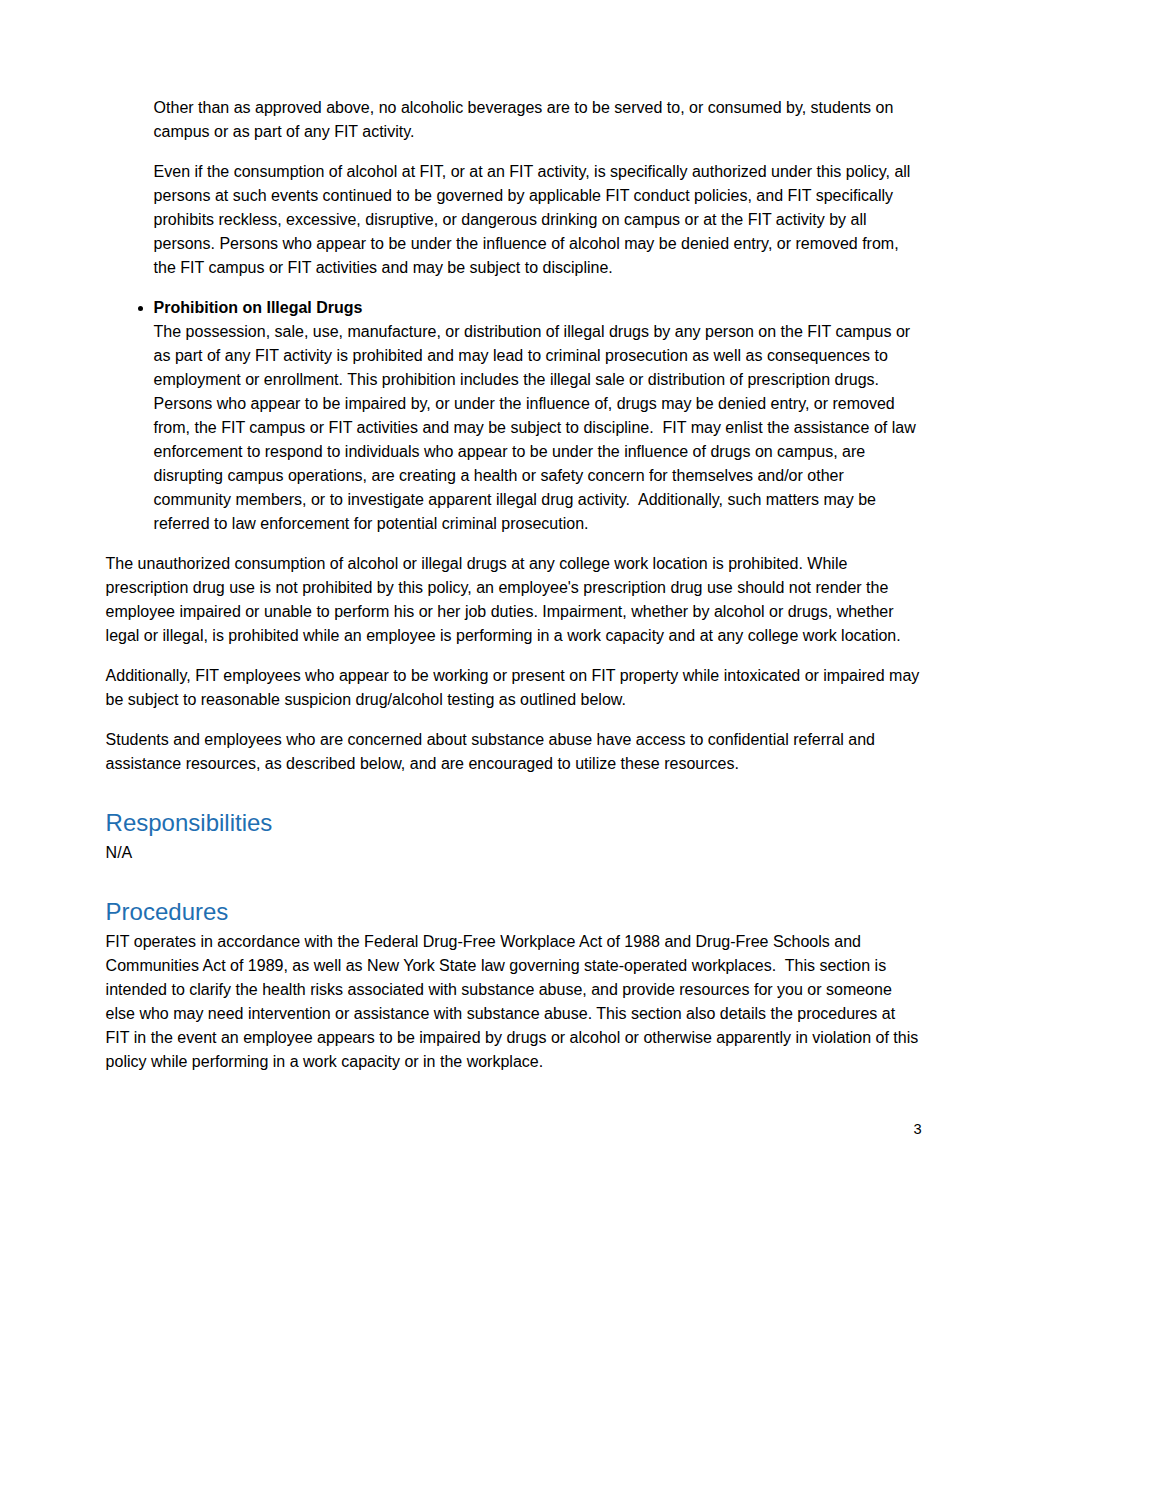Other than as approved above, no alcoholic beverages are to be served to, or consumed by, students on campus or as part of any FIT activity.
Even if the consumption of alcohol at FIT, or at an FIT activity, is specifically authorized under this policy, all persons at such events continued to be governed by applicable FIT conduct policies, and FIT specifically prohibits reckless, excessive, disruptive, or dangerous drinking on campus or at the FIT activity by all persons. Persons who appear to be under the influence of alcohol may be denied entry, or removed from, the FIT campus or FIT activities and may be subject to discipline.
Prohibition on Illegal Drugs
The possession, sale, use, manufacture, or distribution of illegal drugs by any person on the FIT campus or as part of any FIT activity is prohibited and may lead to criminal prosecution as well as consequences to employment or enrollment. This prohibition includes the illegal sale or distribution of prescription drugs. Persons who appear to be impaired by, or under the influence of, drugs may be denied entry, or removed from, the FIT campus or FIT activities and may be subject to discipline. FIT may enlist the assistance of law enforcement to respond to individuals who appear to be under the influence of drugs on campus, are disrupting campus operations, are creating a health or safety concern for themselves and/or other community members, or to investigate apparent illegal drug activity. Additionally, such matters may be referred to law enforcement for potential criminal prosecution.
The unauthorized consumption of alcohol or illegal drugs at any college work location is prohibited. While prescription drug use is not prohibited by this policy, an employee's prescription drug use should not render the employee impaired or unable to perform his or her job duties. Impairment, whether by alcohol or drugs, whether legal or illegal, is prohibited while an employee is performing in a work capacity and at any college work location.
Additionally, FIT employees who appear to be working or present on FIT property while intoxicated or impaired may be subject to reasonable suspicion drug/alcohol testing as outlined below.
Students and employees who are concerned about substance abuse have access to confidential referral and assistance resources, as described below, and are encouraged to utilize these resources.
Responsibilities
N/A
Procedures
FIT operates in accordance with the Federal Drug-Free Workplace Act of 1988 and Drug-Free Schools and Communities Act of 1989, as well as New York State law governing state-operated workplaces. This section is intended to clarify the health risks associated with substance abuse, and provide resources for you or someone else who may need intervention or assistance with substance abuse. This section also details the procedures at FIT in the event an employee appears to be impaired by drugs or alcohol or otherwise apparently in violation of this policy while performing in a work capacity or in the workplace.
3